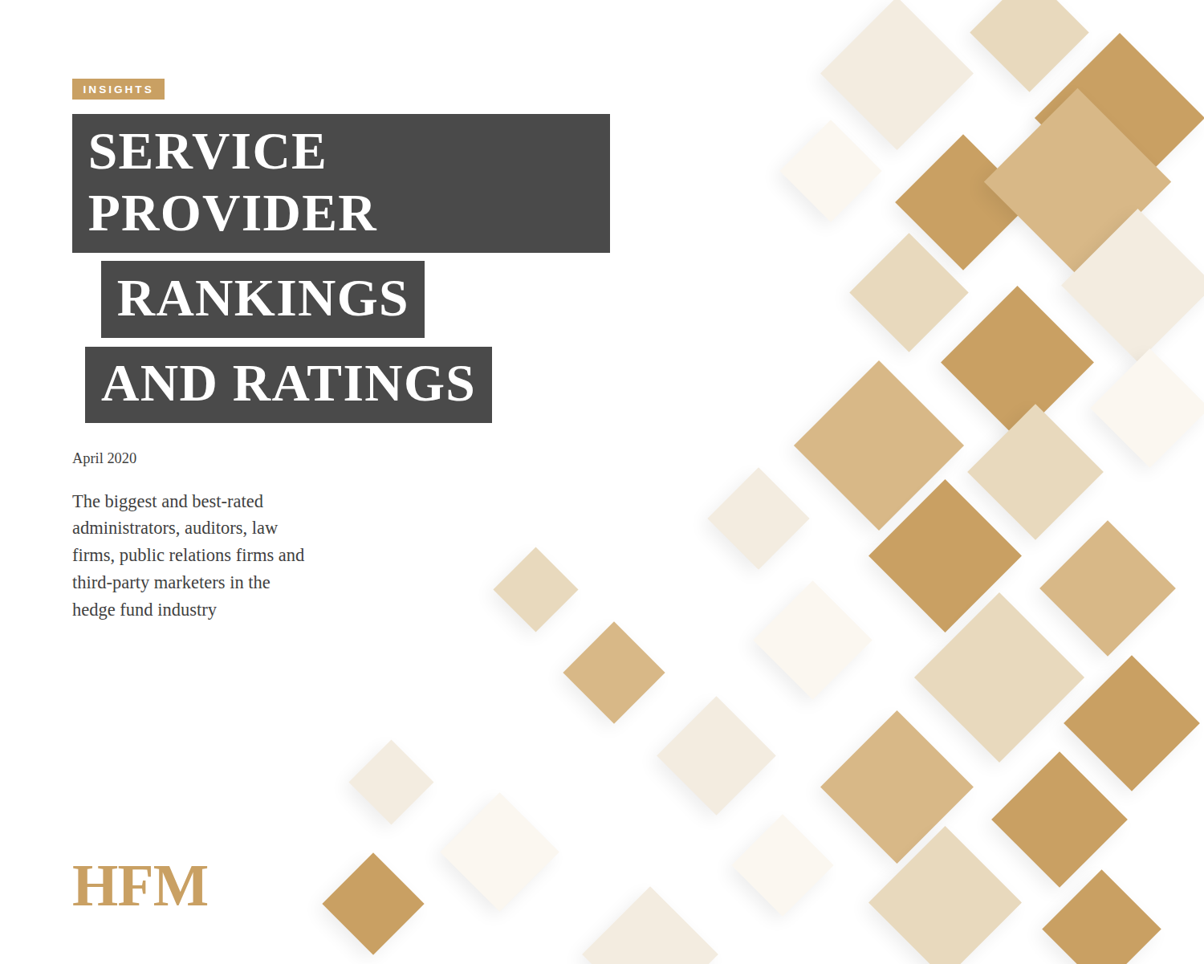Insights
Service Provider Rankings and Ratings
April 2020
The biggest and best-rated administrators, auditors, law firms, public relations firms and third-party marketers in the hedge fund industry
HFM